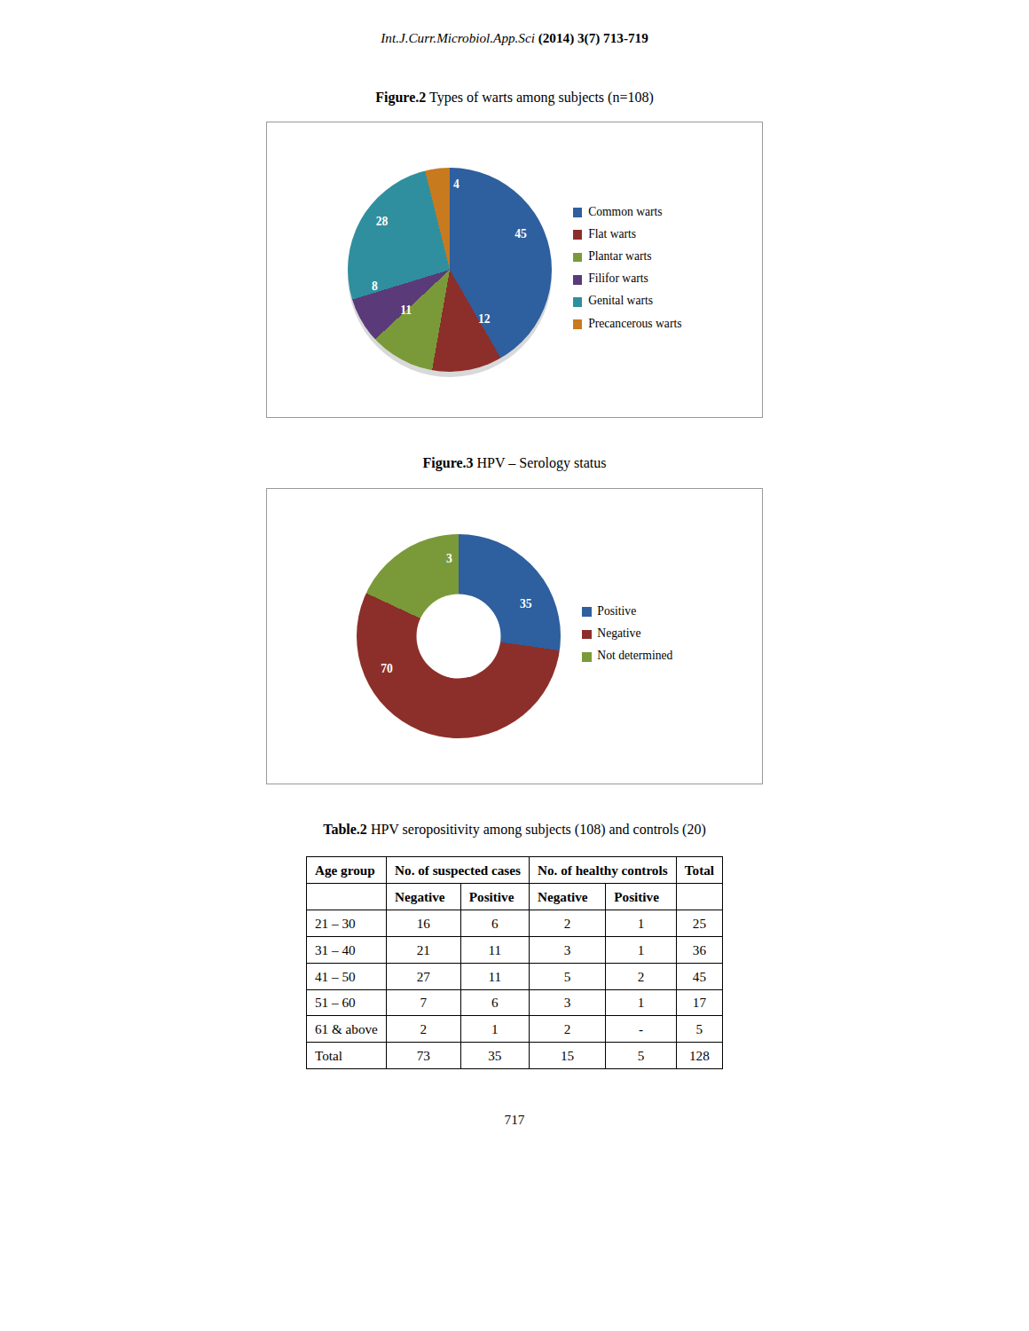Int.J.Curr.Microbiol.App.Sci (2014) 3(7) 713-719
Figure.2 Types of warts among subjects (n=108)
45 12 11 8 28 4
Common warts
Flat warts
Plantar warts
Filifor warts
Genital warts
Precancerous warts
Figure.3 HPV – Serology status
35 70 3
Positive
Negative
Not determined
Table.2 HPV seropositivity among subjects (108) and controls (20)
| Age group | No. of suspected cases | No. of healthy controls | Total |
| --- | --- | --- | --- |
| | Negative | Positive | Negative | Positive | |
| 21 – 30 | 16 | 6 | 2 | 1 | 25 |
| 31 – 40 | 21 | 11 | 3 | 1 | 36 |
| 41 – 50 | 27 | 11 | 5 | 2 | 45 |
| 51 – 60 | 7 | 6 | 3 | 1 | 17 |
| 61 & above | 2 | 1 | 2 | - | 5 |
| Total | 73 | 35 | 15 | 5 | 128 |
717